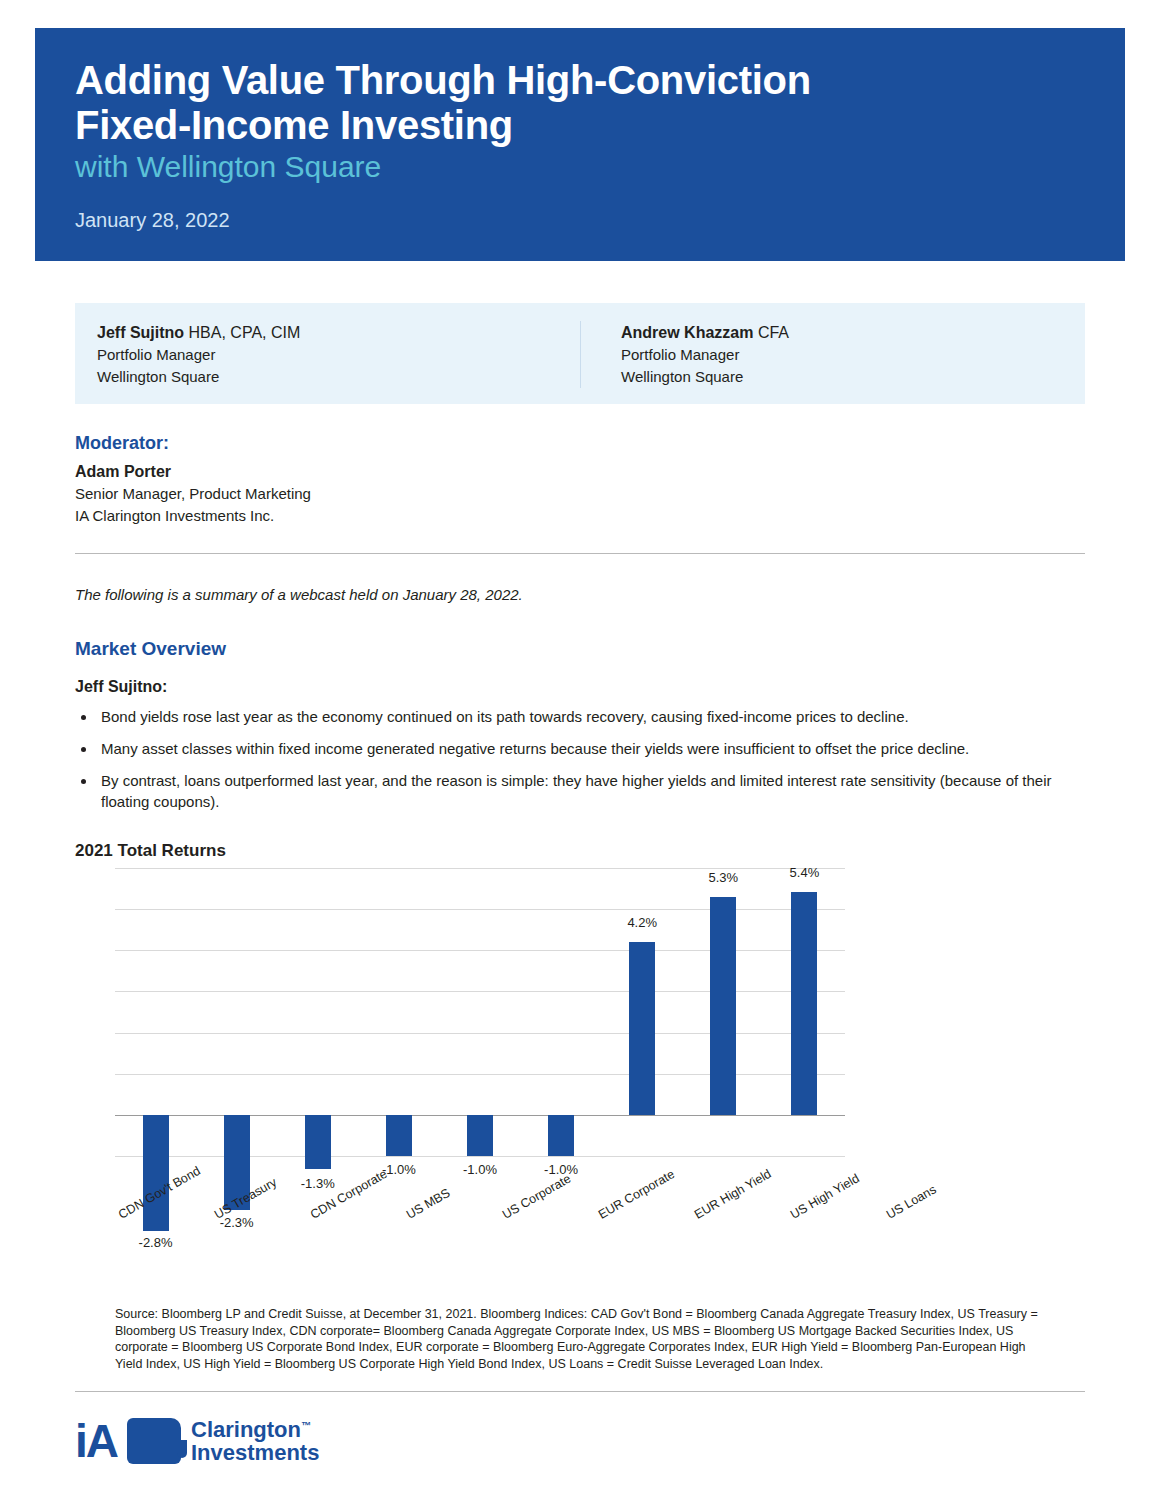Adding Value Through High-Conviction
Fixed-Income Investing
with Wellington Square
January 28, 2022
Jeff Sujitno HBA, CPA, CIM
Portfolio Manager
Wellington Square
Andrew Khazzam CFA
Portfolio Manager
Wellington Square
Moderator:
Adam Porter
Senior Manager, Product Marketing
IA Clarington Investments Inc.
The following is a summary of a webcast held on January 28, 2022.
Market Overview
Jeff Sujitno:
Bond yields rose last year as the economy continued on its path towards recovery, causing fixed-income prices to decline.
Many asset classes within fixed income generated negative returns because their yields were insufficient to offset the price decline.
By contrast, loans outperformed last year, and the reason is simple: they have higher yields and limited interest rate sensitivity (because of their floating coupons).
2021 Total Returns
-2.8%
-2.3%
-1.3%
-1.0%
-1.0%
-1.0%
4.2%
5.3%
5.4%
CDN Gov't Bond
US Treasury
CDN Corporate
US MBS
US Corporate
EUR Corporate
EUR High Yield
US High Yield
US Loans
Source: Bloomberg LP and Credit Suisse, at December 31, 2021. Bloomberg Indices: CAD Gov't Bond = Bloomberg Canada Aggregate Treasury Index, US Treasury = Bloomberg US Treasury Index, CDN corporate= Bloomberg Canada Aggregate Corporate Index, US MBS = Bloomberg US Mortgage Backed Securities Index, US corporate = Bloomberg US Corporate Bond Index, EUR corporate = Bloomberg Euro-Aggregate Corporates Index, EUR High Yield = Bloomberg Pan-European High Yield Index, US High Yield = Bloomberg US Corporate High Yield Bond Index, US Loans = Credit Suisse Leveraged Loan Index.
iA
Clarington™
Investments